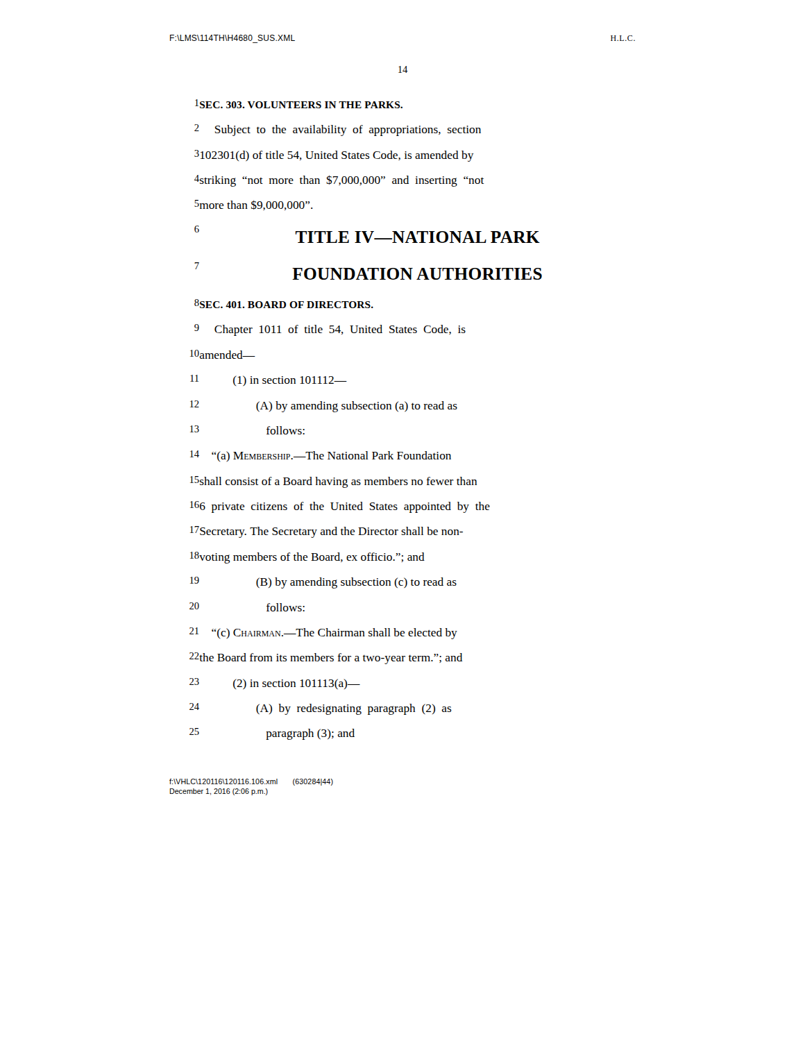F:\LMS\114TH\H4680_SUS.XML
H.L.C.
14
| 1 | SEC. 303. VOLUNTEERS IN THE PARKS. |
| 2 | Subject to the availability of appropriations, section |
| 3 | 102301(d) of title 54, United States Code, is amended by |
| 4 | striking “not more than $7,000,000” and inserting “not |
| 5 | more than $9,000,000”. |
| 6 | TITLE IV—NATIONAL PARK |
| 7 | FOUNDATION AUTHORITIES |
| 8 | SEC. 401. BOARD OF DIRECTORS. |
| 9 | Chapter 1011 of title 54, United States Code, is |
| 10 | amended— |
| 11 | (1) in section 101112— |
| 12 | (A) by amending subsection (a) to read as |
| 13 | follows: |
| 14 | “(a) Membership .—The National Park Foundation |
| 15 | shall consist of a Board having as members no fewer than |
| 16 | 6 private citizens of the United States appointed by the |
| 17 | Secretary. The Secretary and the Director shall be non- |
| 18 | voting members of the Board, ex officio.”; and |
| 19 | (B) by amending subsection (c) to read as |
| 20 | follows: |
| 21 | “(c) Chairman .—The Chairman shall be elected by |
| 22 | the Board from its members for a two-year term.”; and |
| 23 | (2) in section 101113(a)— |
| 24 | (A) by redesignating paragraph (2) as |
| 25 | paragraph (3); and |
f:\VHLC\120116\120116.106.xml (630284|44)
December 1, 2016 (2:06 p.m.)